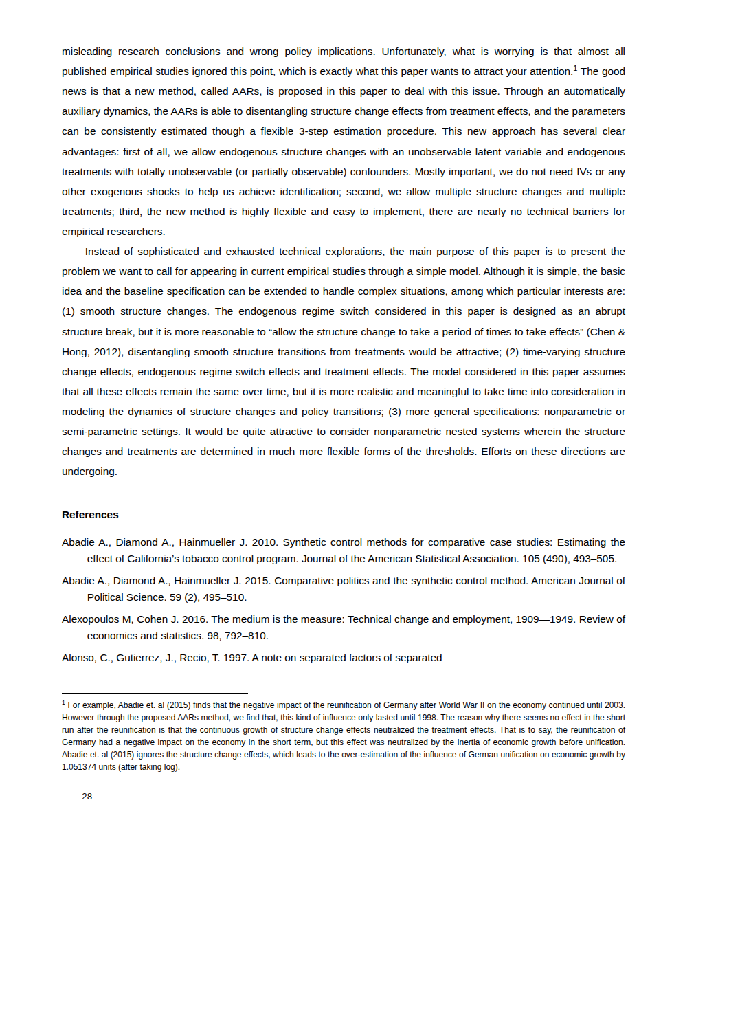misleading research conclusions and wrong policy implications. Unfortunately, what is worrying is that almost all published empirical studies ignored this point, which is exactly what this paper wants to attract your attention.1 The good news is that a new method, called AARs, is proposed in this paper to deal with this issue. Through an automatically auxiliary dynamics, the AARs is able to disentangling structure change effects from treatment effects, and the parameters can be consistently estimated though a flexible 3-step estimation procedure. This new approach has several clear advantages: first of all, we allow endogenous structure changes with an unobservable latent variable and endogenous treatments with totally unobservable (or partially observable) confounders. Mostly important, we do not need IVs or any other exogenous shocks to help us achieve identification; second, we allow multiple structure changes and multiple treatments; third, the new method is highly flexible and easy to implement, there are nearly no technical barriers for empirical researchers.
Instead of sophisticated and exhausted technical explorations, the main purpose of this paper is to present the problem we want to call for appearing in current empirical studies through a simple model. Although it is simple, the basic idea and the baseline specification can be extended to handle complex situations, among which particular interests are: (1) smooth structure changes. The endogenous regime switch considered in this paper is designed as an abrupt structure break, but it is more reasonable to “allow the structure change to take a period of times to take effects” (Chen & Hong, 2012), disentangling smooth structure transitions from treatments would be attractive; (2) time-varying structure change effects, endogenous regime switch effects and treatment effects. The model considered in this paper assumes that all these effects remain the same over time, but it is more realistic and meaningful to take time into consideration in modeling the dynamics of structure changes and policy transitions; (3) more general specifications: nonparametric or semi-parametric settings. It would be quite attractive to consider nonparametric nested systems wherein the structure changes and treatments are determined in much more flexible forms of the thresholds. Efforts on these directions are undergoing.
References
Abadie A., Diamond A., Hainmueller J. 2010. Synthetic control methods for comparative case studies: Estimating the effect of California’s tobacco control program. Journal of the American Statistical Association. 105 (490), 493–505.
Abadie A., Diamond A., Hainmueller J. 2015. Comparative politics and the synthetic control method. American Journal of Political Science. 59 (2), 495–510.
Alexopoulos M, Cohen J. 2016. The medium is the measure: Technical change and employment, 1909—1949. Review of economics and statistics. 98, 792–810.
Alonso, C., Gutierrez, J., Recio, T. 1997. A note on separated factors of separated
1 For example, Abadie et. al (2015) finds that the negative impact of the reunification of Germany after World War II on the economy continued until 2003. However through the proposed AARs method, we find that, this kind of influence only lasted until 1998. The reason why there seems no effect in the short run after the reunification is that the continuous growth of structure change effects neutralized the treatment effects. That is to say, the reunification of Germany had a negative impact on the economy in the short term, but this effect was neutralized by the inertia of economic growth before unification. Abadie et. al (2015) ignores the structure change effects, which leads to the over-estimation of the influence of German unification on economic growth by 1.051374 units (after taking log).
28